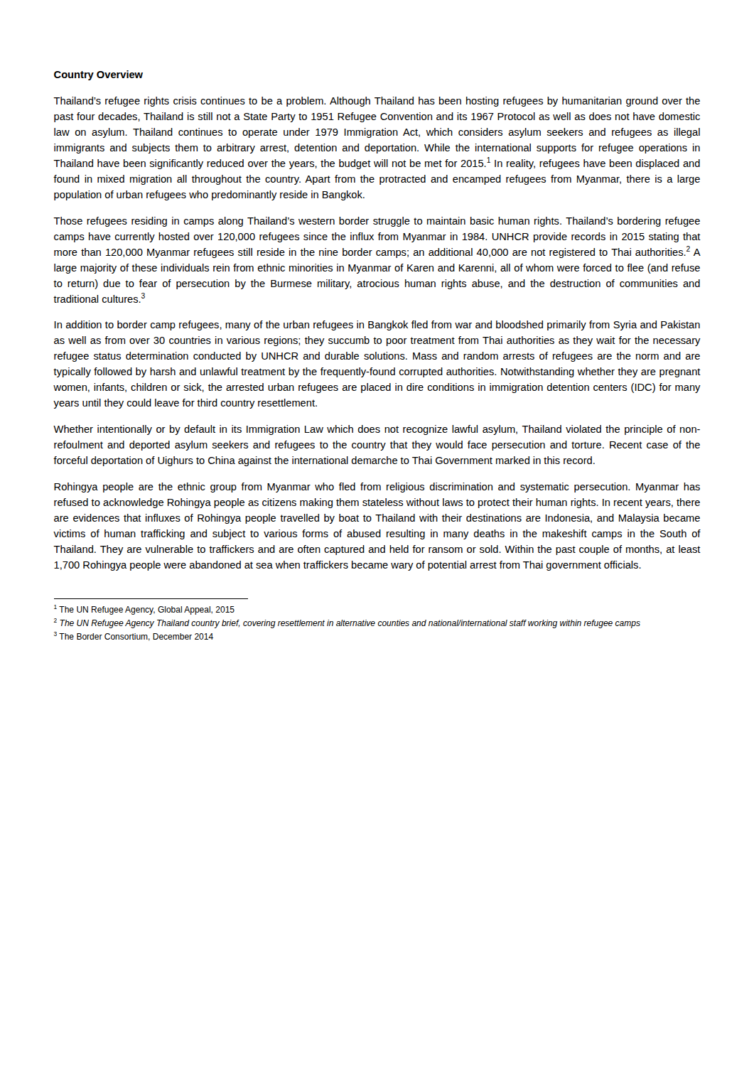Country Overview
Thailand’s refugee rights crisis continues to be a problem. Although Thailand has been hosting refugees by humanitarian ground over the past four decades, Thailand is still not a State Party to 1951 Refugee Convention and its 1967 Protocol as well as does not have domestic law on asylum. Thailand continues to operate under 1979 Immigration Act, which considers asylum seekers and refugees as illegal immigrants and subjects them to arbitrary arrest, detention and deportation. While the international supports for refugee operations in Thailand have been significantly reduced over the years, the budget will not be met for 2015.1 In reality, refugees have been displaced and found in mixed migration all throughout the country. Apart from the protracted and encamped refugees from Myanmar, there is a large population of urban refugees who predominantly reside in Bangkok.
Those refugees residing in camps along Thailand’s western border struggle to maintain basic human rights. Thailand’s bordering refugee camps have currently hosted over 120,000 refugees since the influx from Myanmar in 1984. UNHCR provide records in 2015 stating that more than 120,000 Myanmar refugees still reside in the nine border camps; an additional 40,000 are not registered to Thai authorities.2 A large majority of these individuals rein from ethnic minorities in Myanmar of Karen and Karenni, all of whom were forced to flee (and refuse to return) due to fear of persecution by the Burmese military, atrocious human rights abuse, and the destruction of communities and traditional cultures.3
In addition to border camp refugees, many of the urban refugees in Bangkok fled from war and bloodshed primarily from Syria and Pakistan as well as from over 30 countries in various regions; they succumb to poor treatment from Thai authorities as they wait for the necessary refugee status determination conducted by UNHCR and durable solutions. Mass and random arrests of refugees are the norm and are typically followed by harsh and unlawful treatment by the frequently-found corrupted authorities. Notwithstanding whether they are pregnant women, infants, children or sick, the arrested urban refugees are placed in dire conditions in immigration detention centers (IDC) for many years until they could leave for third country resettlement.
Whether intentionally or by default in its Immigration Law which does not recognize lawful asylum, Thailand violated the principle of non-refoulment and deported asylum seekers and refugees to the country that they would face persecution and torture. Recent case of the forceful deportation of Uighurs to China against the international demarche to Thai Government marked in this record.
Rohingya people are the ethnic group from Myanmar who fled from religious discrimination and systematic persecution. Myanmar has refused to acknowledge Rohingya people as citizens making them stateless without laws to protect their human rights. In recent years, there are evidences that influxes of Rohingya people travelled by boat to Thailand with their destinations are Indonesia, and Malaysia became victims of human trafficking and subject to various forms of abused resulting in many deaths in the makeshift camps in the South of Thailand. They are vulnerable to traffickers and are often captured and held for ransom or sold. Within the past couple of months, at least 1,700 Rohingya people were abandoned at sea when traffickers became wary of potential arrest from Thai government officials.
1 The UN Refugee Agency, Global Appeal, 2015
2 The UN Refugee Agency Thailand country brief, covering resettlement in alternative counties and national/international staff working within refugee camps
3 The Border Consortium, December 2014